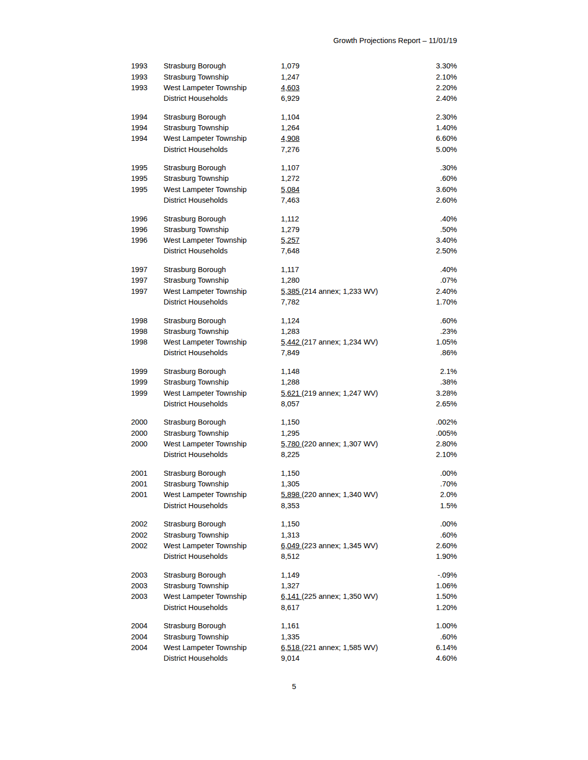Growth Projections Report – 11/01/19
| 1993 | Strasburg Borough | 1,079 | 3.30% |
| 1993 | Strasburg Township | 1,247 | 2.10% |
| 1993 | West Lampeter Township | 4,603 | 2.20% |
| | District Households | 6,929 | 2.40% |
| 1994 | Strasburg Borough | 1,104 | 2.30% |
| 1994 | Strasburg Township | 1,264 | 1.40% |
| 1994 | West Lampeter Township | 4,908 | 6.60% |
| | District Households | 7,276 | 5.00% |
| 1995 | Strasburg Borough | 1,107 | .30% |
| 1995 | Strasburg Township | 1,272 | .60% |
| 1995 | West Lampeter Township | 5,084 | 3.60% |
| | District Households | 7,463 | 2.60% |
| 1996 | Strasburg Borough | 1,112 | .40% |
| 1996 | Strasburg Township | 1,279 | .50% |
| 1996 | West Lampeter Township | 5,257 | 3.40% |
| | District Households | 7,648 | 2.50% |
| 1997 | Strasburg Borough | 1,117 | .40% |
| 1997 | Strasburg Township | 1,280 | .07% |
| 1997 | West Lampeter Township | 5,385 (214 annex; 1,233 WV) | 2.40% |
| | District Households | 7,782 | 1.70% |
| 1998 | Strasburg Borough | 1,124 | .60% |
| 1998 | Strasburg Township | 1,283 | .23% |
| 1998 | West Lampeter Township | 5,442 (217 annex; 1,234 WV) | 1.05% |
| | District Households | 7,849 | .86% |
| 1999 | Strasburg Borough | 1,148 | 2.1% |
| 1999 | Strasburg Township | 1,288 | .38% |
| 1999 | West Lampeter Township | 5,621 (219 annex; 1,247 WV) | 3.28% |
| | District Households | 8,057 | 2.65% |
| 2000 | Strasburg Borough | 1,150 | .002% |
| 2000 | Strasburg Township | 1,295 | .005% |
| 2000 | West Lampeter Township | 5,780 (220 annex; 1,307 WV) | 2.80% |
| | District Households | 8,225 | 2.10% |
| 2001 | Strasburg Borough | 1,150 | .00% |
| 2001 | Strasburg Township | 1,305 | .70% |
| 2001 | West Lampeter Township | 5,898 (220 annex; 1,340 WV) | 2.0% |
| | District Households | 8,353 | 1.5% |
| 2002 | Strasburg Borough | 1,150 | .00% |
| 2002 | Strasburg Township | 1,313 | .60% |
| 2002 | West Lampeter Township | 6,049 (223 annex; 1,345 WV) | 2.60% |
| | District Households | 8,512 | 1.90% |
| 2003 | Strasburg Borough | 1,149 | -.09% |
| 2003 | Strasburg Township | 1,327 | 1.06% |
| 2003 | West Lampeter Township | 6,141 (225 annex; 1,350 WV) | 1.50% |
| | District Households | 8,617 | 1.20% |
| 2004 | Strasburg Borough | 1,161 | 1.00% |
| 2004 | Strasburg Township | 1,335 | .60% |
| 2004 | West Lampeter Township | 6,518 (221 annex; 1,585 WV) | 6.14% |
| | District Households | 9,014 | 4.60% |
5